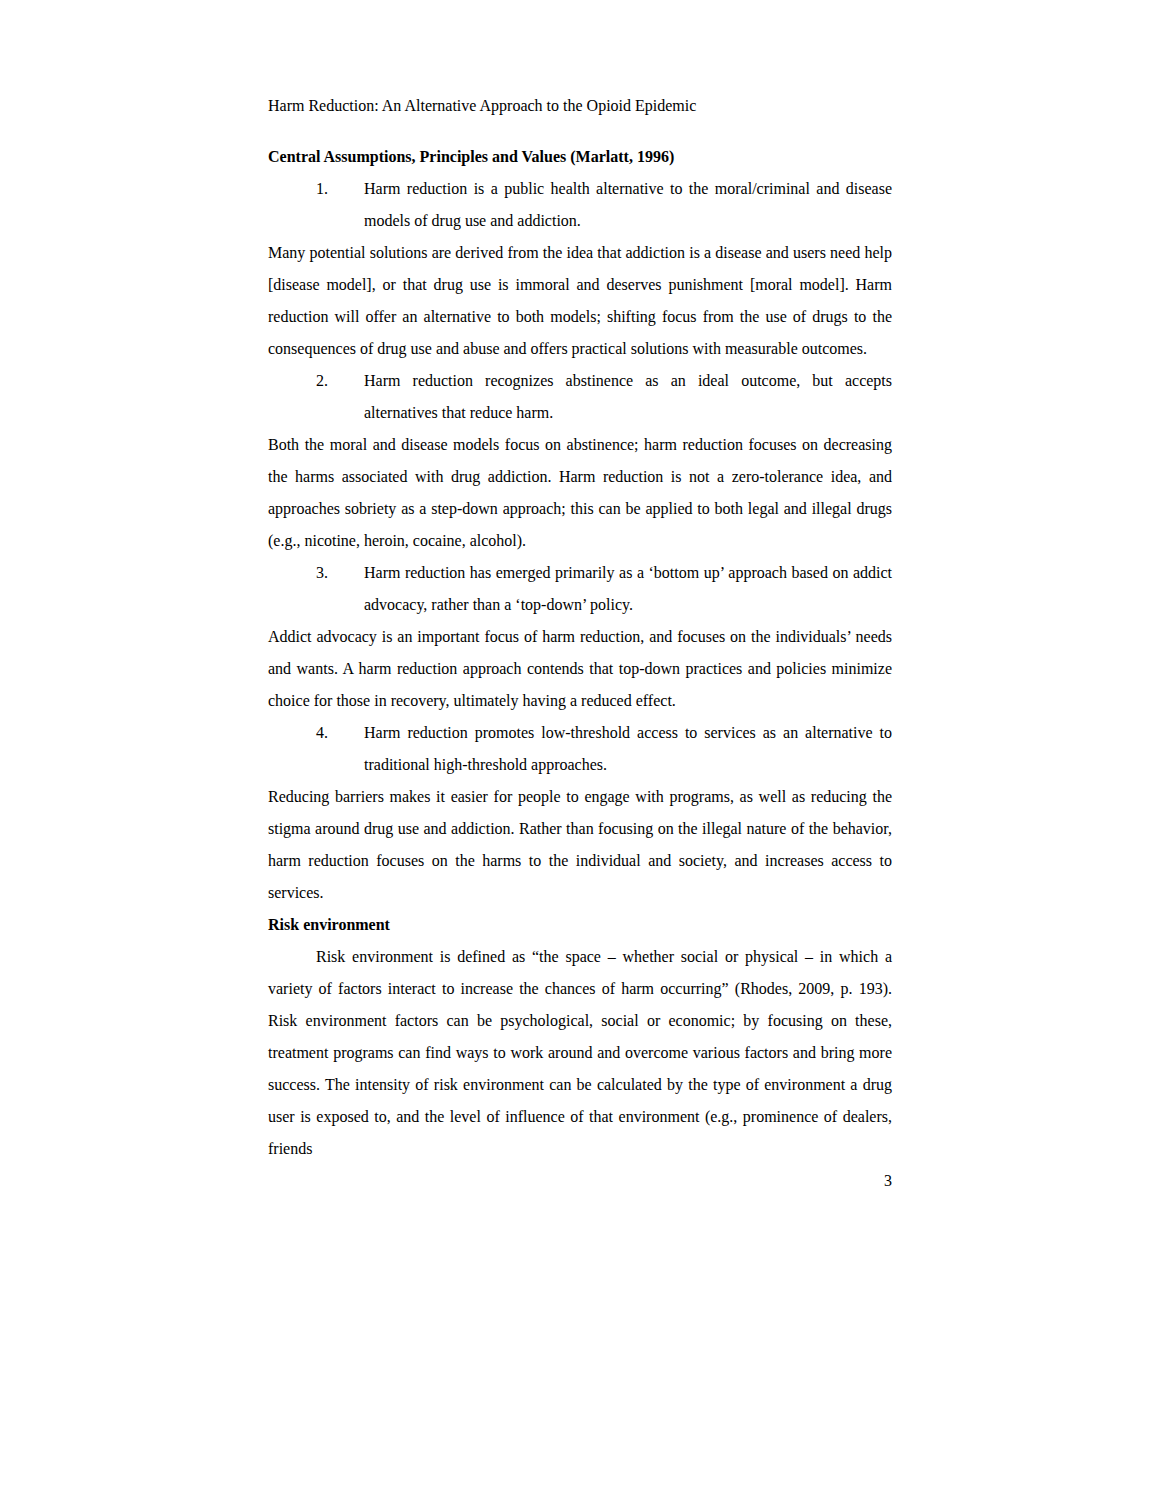Harm Reduction: An Alternative Approach to the Opioid Epidemic
Central Assumptions, Principles and Values (Marlatt, 1996)
Harm reduction is a public health alternative to the moral/criminal and disease models of drug use and addiction.
Many potential solutions are derived from the idea that addiction is a disease and users need help [disease model], or that drug use is immoral and deserves punishment [moral model]. Harm reduction will offer an alternative to both models; shifting focus from the use of drugs to the consequences of drug use and abuse and offers practical solutions with measurable outcomes.
Harm reduction recognizes abstinence as an ideal outcome, but accepts alternatives that reduce harm.
Both the moral and disease models focus on abstinence; harm reduction focuses on decreasing the harms associated with drug addiction. Harm reduction is not a zero-tolerance idea, and approaches sobriety as a step-down approach; this can be applied to both legal and illegal drugs (e.g., nicotine, heroin, cocaine, alcohol).
Harm reduction has emerged primarily as a ‘bottom up’ approach based on addict advocacy, rather than a ‘top-down’ policy.
Addict advocacy is an important focus of harm reduction, and focuses on the individuals’ needs and wants. A harm reduction approach contends that top-down practices and policies minimize choice for those in recovery, ultimately having a reduced effect.
Harm reduction promotes low-threshold access to services as an alternative to traditional high-threshold approaches.
Reducing barriers makes it easier for people to engage with programs, as well as reducing the stigma around drug use and addiction. Rather than focusing on the illegal nature of the behavior, harm reduction focuses on the harms to the individual and society, and increases access to services.
Risk environment
Risk environment is defined as “the space – whether social or physical – in which a variety of factors interact to increase the chances of harm occurring” (Rhodes, 2009, p. 193). Risk environment factors can be psychological, social or economic; by focusing on these, treatment programs can find ways to work around and overcome various factors and bring more success. The intensity of risk environment can be calculated by the type of environment a drug user is exposed to, and the level of influence of that environment (e.g., prominence of dealers, friends
3